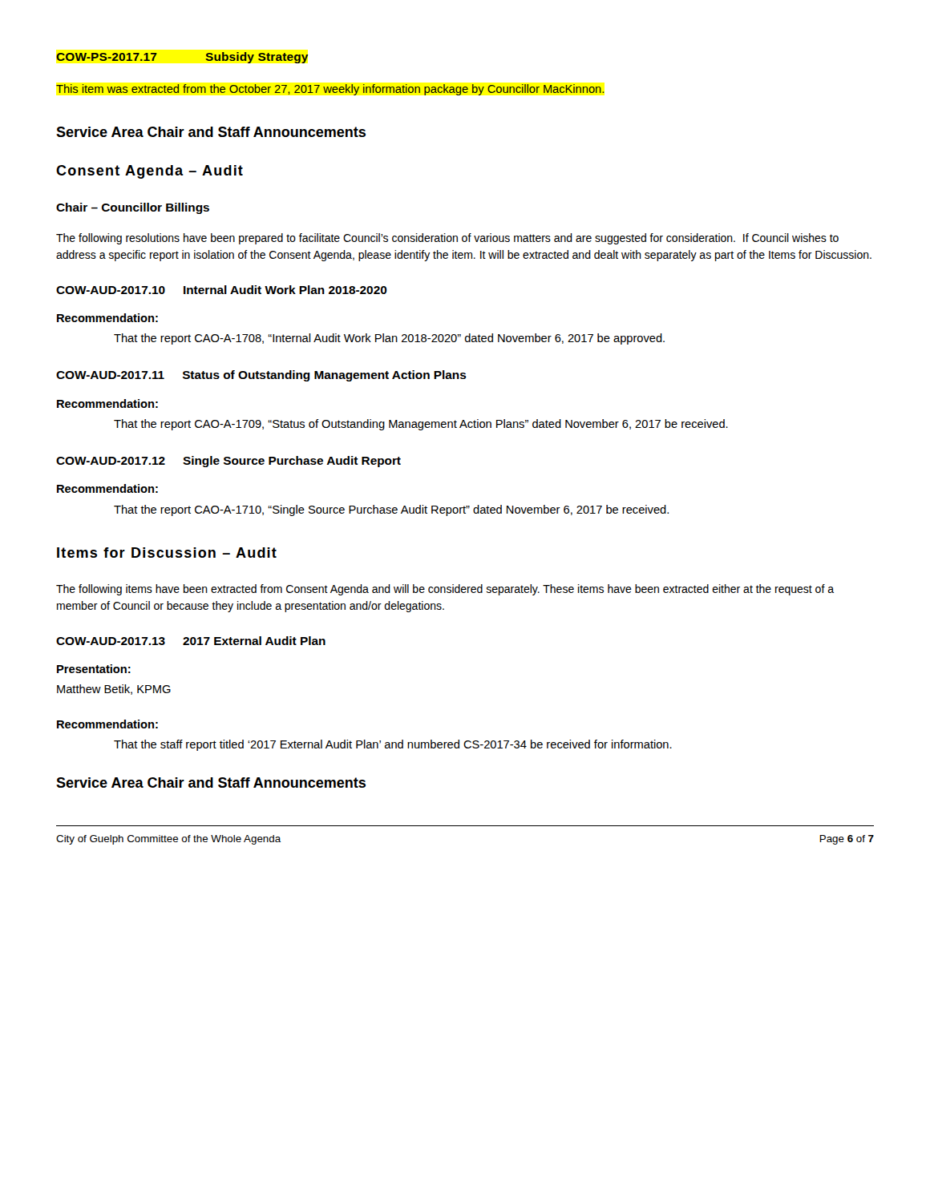COW-PS-2017.17 Subsidy Strategy
This item was extracted from the October 27, 2017 weekly information package by Councillor MacKinnon.
Service Area Chair and Staff Announcements
Consent Agenda – Audit
Chair – Councillor Billings
The following resolutions have been prepared to facilitate Council’s consideration of various matters and are suggested for consideration. If Council wishes to address a specific report in isolation of the Consent Agenda, please identify the item. It will be extracted and dealt with separately as part of the Items for Discussion.
COW-AUD-2017.10 Internal Audit Work Plan 2018-2020
Recommendation:
That the report CAO-A-1708, “Internal Audit Work Plan 2018-2020” dated November 6, 2017 be approved.
COW-AUD-2017.11 Status of Outstanding Management Action Plans
Recommendation:
That the report CAO-A-1709, “Status of Outstanding Management Action Plans” dated November 6, 2017 be received.
COW-AUD-2017.12 Single Source Purchase Audit Report
Recommendation:
That the report CAO-A-1710, “Single Source Purchase Audit Report” dated November 6, 2017 be received.
Items for Discussion – Audit
The following items have been extracted from Consent Agenda and will be considered separately. These items have been extracted either at the request of a member of Council or because they include a presentation and/or delegations.
COW-AUD-2017.13 2017 External Audit Plan
Presentation:
Matthew Betik, KPMG
Recommendation:
That the staff report titled ‘2017 External Audit Plan’ and numbered CS-2017-34 be received for information.
Service Area Chair and Staff Announcements
City of Guelph Committee of the Whole Agenda
Page 6 of 7